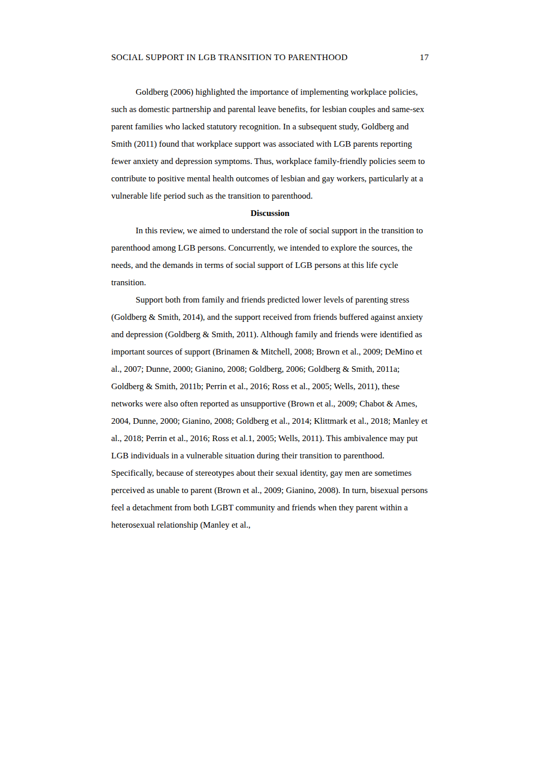Social Support in LGB Transition to Parenthood 17
Goldberg (2006) highlighted the importance of implementing workplace policies, such as domestic partnership and parental leave benefits, for lesbian couples and same-sex parent families who lacked statutory recognition. In a subsequent study, Goldberg and Smith (2011) found that workplace support was associated with LGB parents reporting fewer anxiety and depression symptoms. Thus, workplace family-friendly policies seem to contribute to positive mental health outcomes of lesbian and gay workers, particularly at a vulnerable life period such as the transition to parenthood.
Discussion
In this review, we aimed to understand the role of social support in the transition to parenthood among LGB persons. Concurrently, we intended to explore the sources, the needs, and the demands in terms of social support of LGB persons at this life cycle transition.
Support both from family and friends predicted lower levels of parenting stress (Goldberg & Smith, 2014), and the support received from friends buffered against anxiety and depression (Goldberg & Smith, 2011). Although family and friends were identified as important sources of support (Brinamen & Mitchell, 2008; Brown et al., 2009; DeMino et al., 2007; Dunne, 2000; Gianino, 2008; Goldberg, 2006; Goldberg & Smith, 2011a; Goldberg & Smith, 2011b; Perrin et al., 2016; Ross et al., 2005; Wells, 2011), these networks were also often reported as unsupportive (Brown et al., 2009; Chabot & Ames, 2004, Dunne, 2000; Gianino, 2008; Goldberg et al., 2014; Klittmark et al., 2018; Manley et al., 2018; Perrin et al., 2016; Ross et al.1, 2005; Wells, 2011). This ambivalence may put LGB individuals in a vulnerable situation during their transition to parenthood. Specifically, because of stereotypes about their sexual identity, gay men are sometimes perceived as unable to parent (Brown et al., 2009; Gianino, 2008). In turn, bisexual persons feel a detachment from both LGBT community and friends when they parent within a heterosexual relationship (Manley et al.,